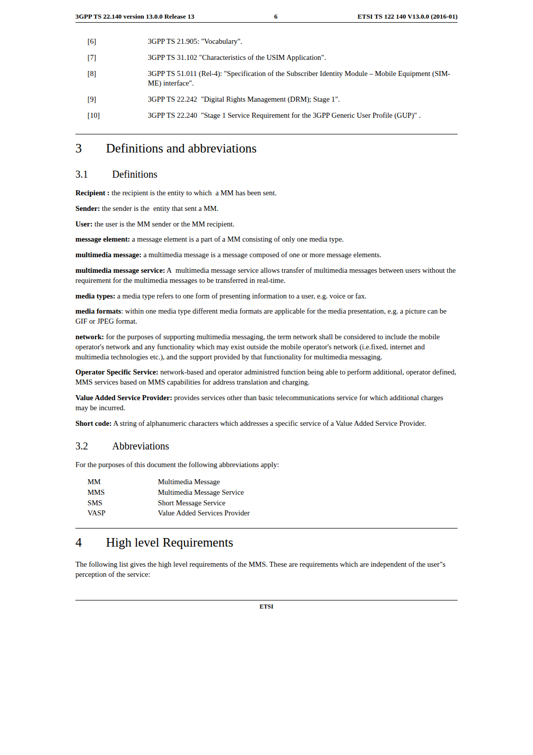3GPP TS 22.140 version 13.0.0 Release 13 6 ETSI TS 122 140 V13.0.0 (2016-01)
[6] 3GPP TS 21.905: "Vocabulary".
[7] 3GPP TS 31.102 "Characteristics of the USIM Application".
[8] 3GPP TS 51.011 (Rel-4): "Specification of the Subscriber Identity Module – Mobile Equipment (SIM-ME) interface".
[9] 3GPP TS 22.242 "Digital Rights Management (DRM); Stage 1".
[10] 3GPP TS 22.240 "Stage 1 Service Requirement for the 3GPP Generic User Profile (GUP)" .
3 Definitions and abbreviations
3.1 Definitions
Recipient : the recipient is the entity to which a MM has been sent.
Sender: the sender is the entity that sent a MM.
User: the user is the MM sender or the MM recipient.
message element: a message element is a part of a MM consisting of only one media type.
multimedia message: a multimedia message is a message composed of one or more message elements.
multimedia message service: A multimedia message service allows transfer of multimedia messages between users without the requirement for the multimedia messages to be transferred in real-time.
media types: a media type refers to one form of presenting information to a user, e.g. voice or fax.
media formats: within one media type different media formats are applicable for the media presentation, e.g. a picture can be GIF or JPEG format.
network: for the purposes of supporting multimedia messaging, the term network shall be considered to include the mobile operator's network and any functionality which may exist outside the mobile operator's network (i.e.fixed, internet and multimedia technologies etc.), and the support provided by that functionality for multimedia messaging.
Operator Specific Service: network-based and operator administred function being able to perform additional, operator defined, MMS services based on MMS capabilities for address translation and charging.
Value Added Service Provider: provides services other than basic telecommunications service for which additional charges may be incurred.
Short code: A string of alphanumeric characters which addresses a specific service of a Value Added Service Provider.
3.2 Abbreviations
For the purposes of this document the following abbreviations apply:
| MM | Multimedia Message |
| MMS | Multimedia Message Service |
| SMS | Short Message Service |
| VASP | Value Added Services Provider |
4 High level Requirements
The following list gives the high level requirements of the MMS. These are requirements which are independent of the user"s perception of the service:
ETSI